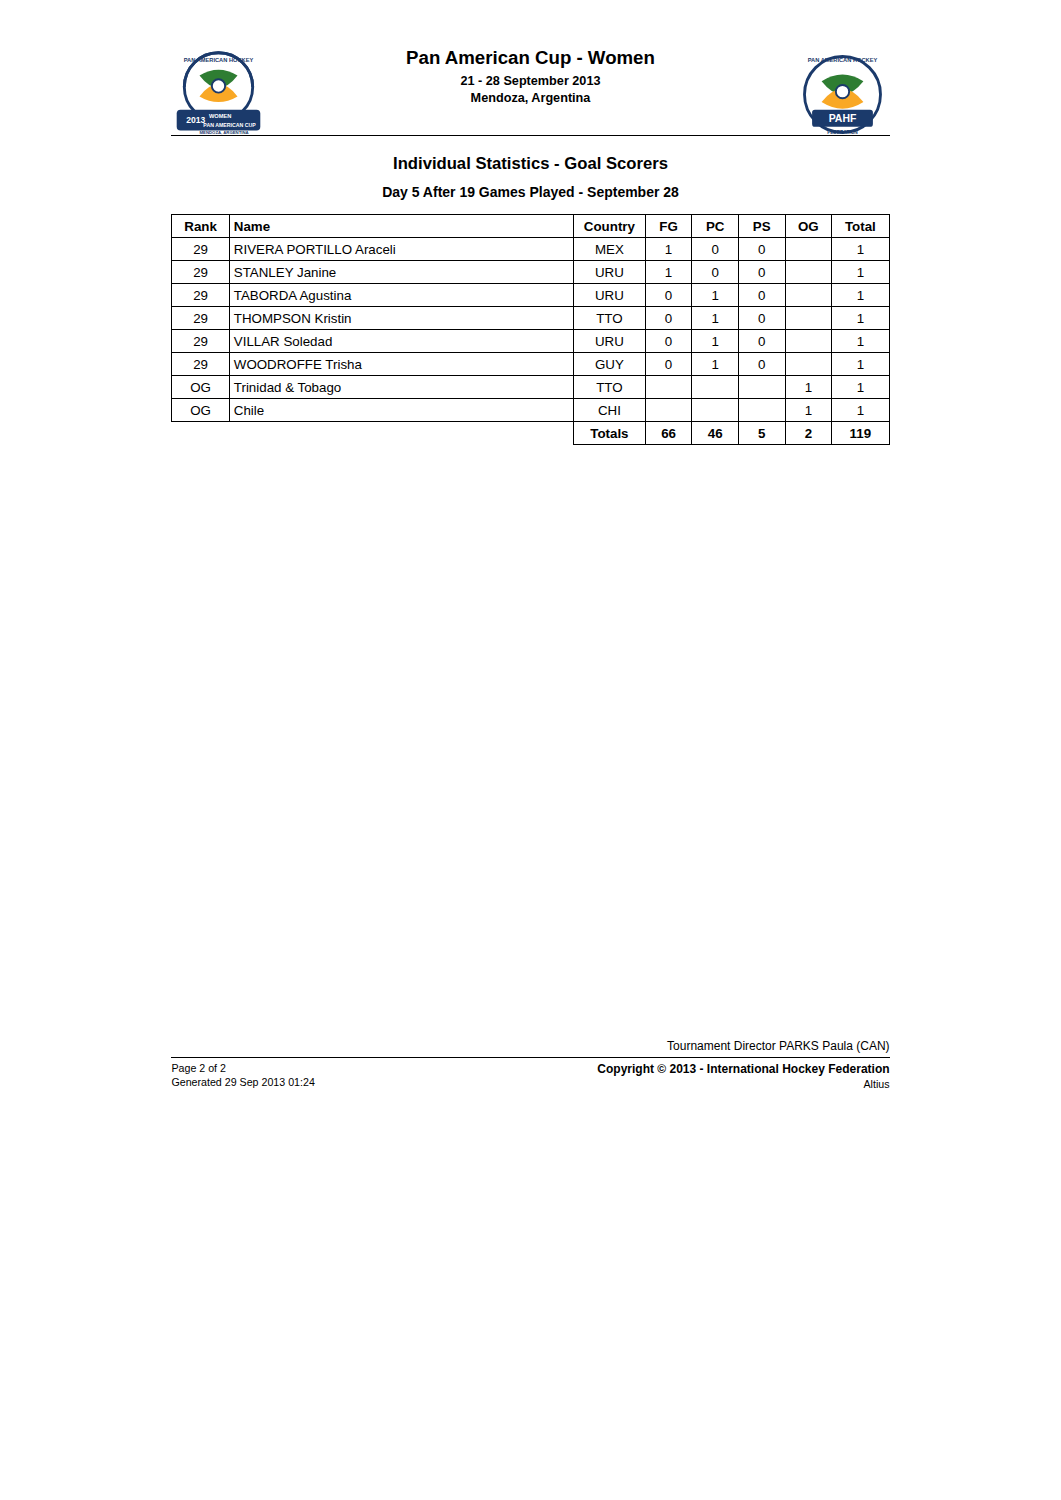PAN AMERICAN HOCKEY 2013 WOMEN PAN AMERICAN CUP MENDOZA, ARGENTINA
PAN AMERICAN HOCKEY PAHF FEDERATION
Pan American Cup - Women
21 - 28 September 2013
Mendoza, Argentina
Individual Statistics - Goal Scorers
Day 5 After 19 Games Played - September 28
| Rank | Name | Country | FG | PC | PS | OG | Total |
| --- | --- | --- | --- | --- | --- | --- | --- |
| 29 | RIVERA PORTILLO Araceli | MEX | 1 | 0 | 0 | | 1 |
| 29 | STANLEY Janine | URU | 1 | 0 | 0 | | 1 |
| 29 | TABORDA Agustina | URU | 0 | 1 | 0 | | 1 |
| 29 | THOMPSON Kristin | TTO | 0 | 1 | 0 | | 1 |
| 29 | VILLAR Soledad | URU | 0 | 1 | 0 | | 1 |
| 29 | WOODROFFE Trisha | GUY | 0 | 1 | 0 | | 1 |
| OG | Trinidad & Tobago | TTO | | | | 1 | 1 |
| OG | Chile | CHI | | | | 1 | 1 |
| | | Totals | 66 | 46 | 5 | 2 | 119 |
Tournament Director PARKS Paula (CAN)
Page 2 of 2
Generated 29 Sep 2013 01:24
Copyright © 2013 - International Hockey Federation
Altius